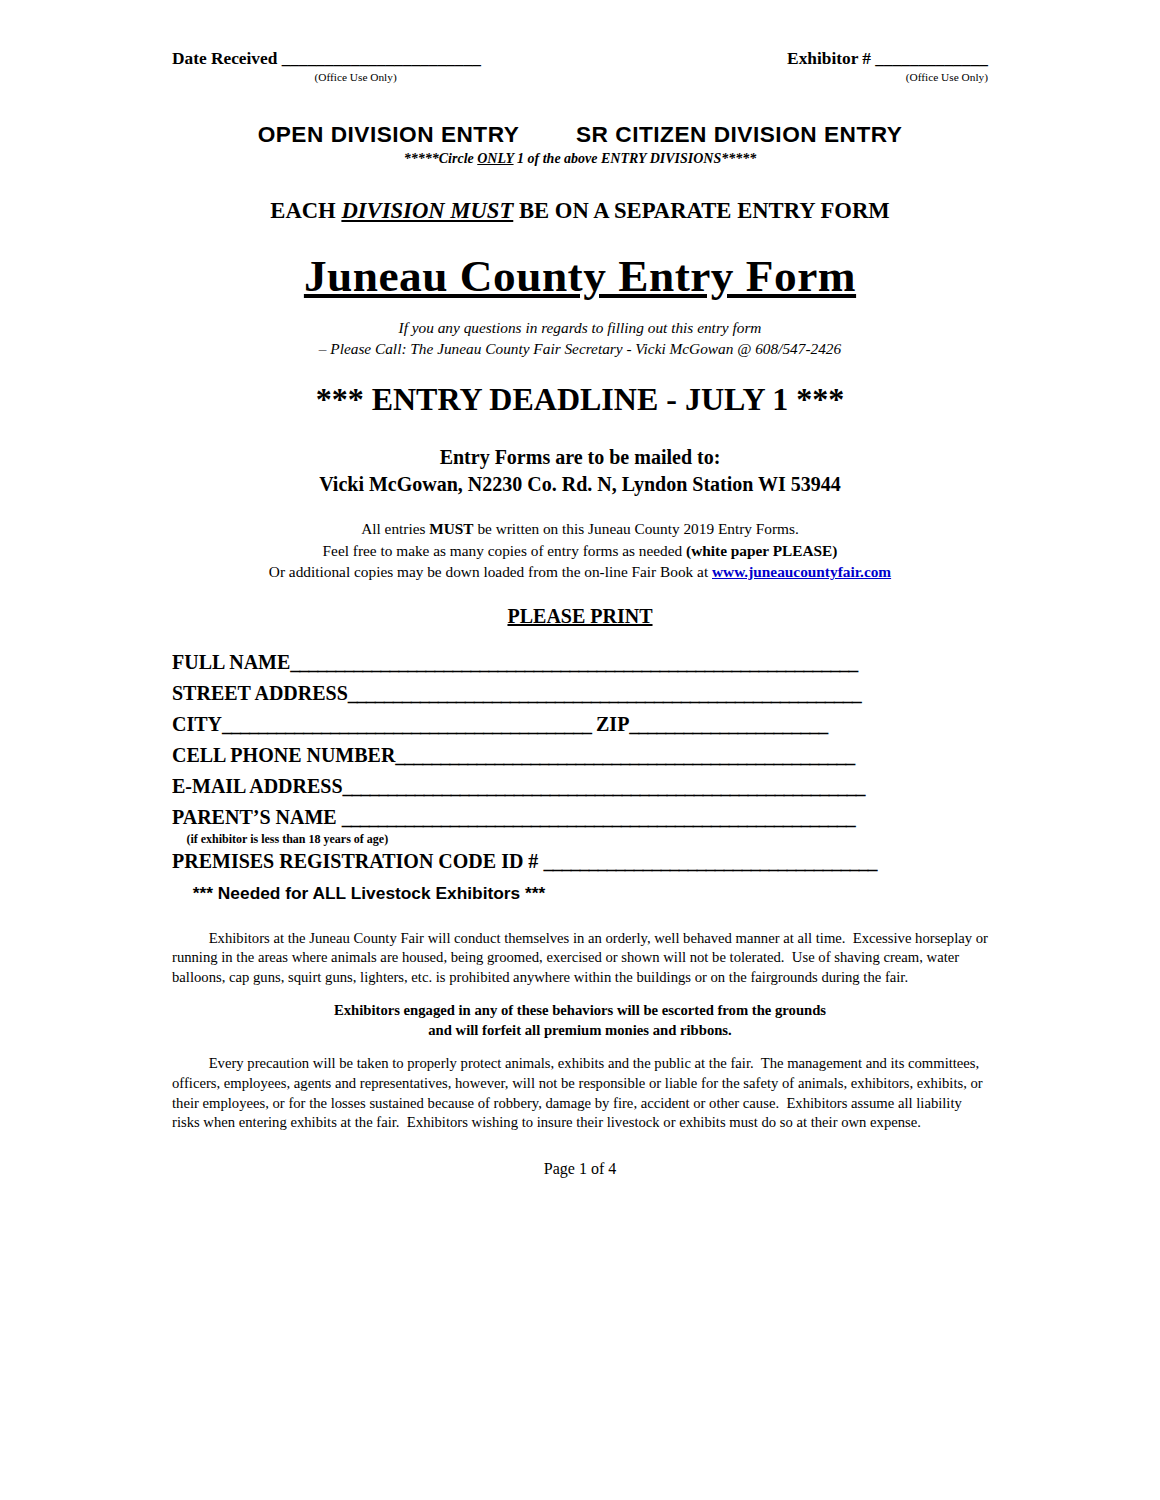Date Received _______________________ (Office Use Only)
Exhibitor # _____________ (Office Use Only)
OPEN DIVISION ENTRY SR CITIZEN DIVISION ENTRY
*****Circle ONLY 1 of the above ENTRY DIVISIONS*****
EACH DIVISION MUST BE ON A SEPARATE ENTRY FORM
Juneau County Entry Form
If you any questions in regards to filling out this entry form
– Please Call: The Juneau County Fair Secretary - Vicki McGowan @ 608/547-2426
*** ENTRY DEADLINE - JULY 1 ***
Entry Forms are to be mailed to:
Vicki McGowan, N2230 Co. Rd. N, Lyndon Station WI 53944
All entries MUST be written on this Juneau County 2019 Entry Forms.
Feel free to make as many copies of entry forms as needed (white paper PLEASE)
Or additional copies may be down loaded from the on-line Fair Book at www.juneaucountyfair.com
PLEASE PRINT
FULL NAME_______________________________________________________________ STREET ADDRESS_________________________________________________________ CITY_________________________________________ ZIP______________________ CELL PHONE NUMBER___________________________________________________ E-MAIL ADDRESS__________________________________________________________ PARENT’S NAME _________________________________________________________ (if exhibitor is less than 18 years of age) PREMISES REGISTRATION CODE ID # _____________________________________
*** Needed for ALL Livestock Exhibitors ***
Exhibitors at the Juneau County Fair will conduct themselves in an orderly, well behaved manner at all time. Excessive horseplay or running in the areas where animals are housed, being groomed, exercised or shown will not be tolerated. Use of shaving cream, water balloons, cap guns, squirt guns, lighters, etc. is prohibited anywhere within the buildings or on the fairgrounds during the fair.
Exhibitors engaged in any of these behaviors will be escorted from the grounds
and will forfeit all premium monies and ribbons.
Every precaution will be taken to properly protect animals, exhibits and the public at the fair. The management and its committees, officers, employees, agents and representatives, however, will not be responsible or liable for the safety of animals, exhibitors, exhibits, or their employees, or for the losses sustained because of robbery, damage by fire, accident or other cause. Exhibitors assume all liability risks when entering exhibits at the fair. Exhibitors wishing to insure their livestock or exhibits must do so at their own expense.
Page 1 of 4